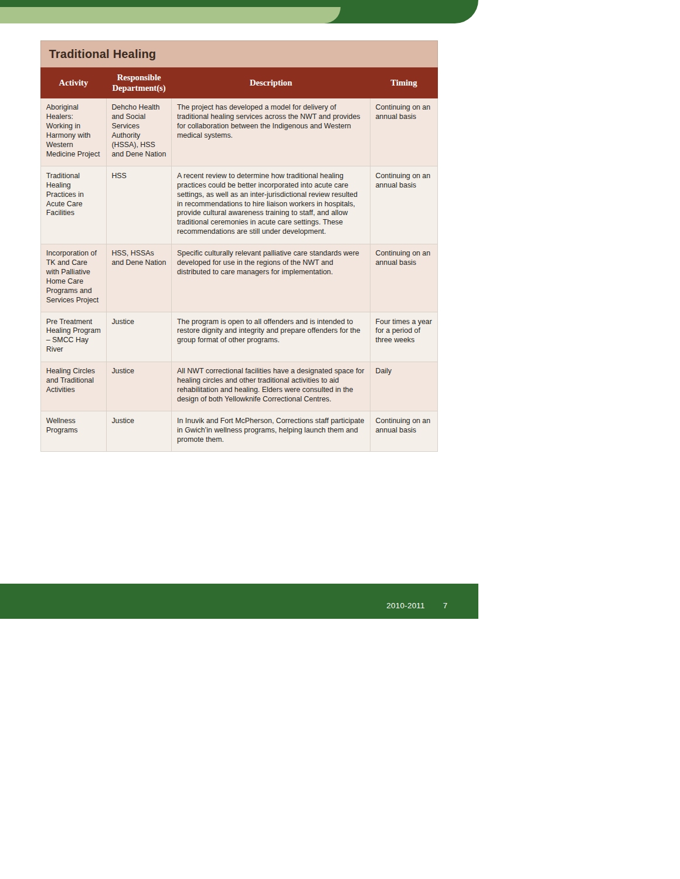Traditional Healing
| Activity | Responsible Department(s) | Description | Timing |
| --- | --- | --- | --- |
| Aboriginal Healers: Working in Harmony with Western Medicine Project | Dehcho Health and Social Services Authority (HSSA), HSS and Dene Nation | The project has developed a model for delivery of traditional healing services across the NWT and provides for collaboration between the Indigenous and Western medical systems. | Continuing on an annual basis |
| Traditional Healing Practices in Acute Care Facilities | HSS | A recent review to determine how traditional healing practices could be better incorporated into acute care settings, as well as an inter-jurisdictional review resulted in recommendations to hire liaison workers in hospitals, provide cultural awareness training to staff, and allow traditional ceremonies in acute care settings. These recommendations are still under development. | Continuing on an annual basis |
| Incorporation of TK and Care with Palliative Home Care Programs and Services Project | HSS, HSSAs and Dene Nation | Specific culturally relevant palliative care standards were developed for use in the regions of the NWT and distributed to care managers for implementation. | Continuing on an annual basis |
| Pre Treatment Healing Program – SMCC Hay River | Justice | The program is open to all offenders and is intended to restore dignity and integrity and prepare offenders for the group format of other programs. | Four times a year for a period of three weeks |
| Healing Circles and Traditional Activities | Justice | All NWT correctional facilities have a designated space for healing circles and other traditional activities to aid rehabilitation and healing. Elders were consulted in the design of both Yellowknife Correctional Centres. | Daily |
| Wellness Programs | Justice | In Inuvik and Fort McPherson, Corrections staff participate in Gwich’in wellness programs, helping launch them and promote them. | Continuing on an annual basis |
2010-2011 7